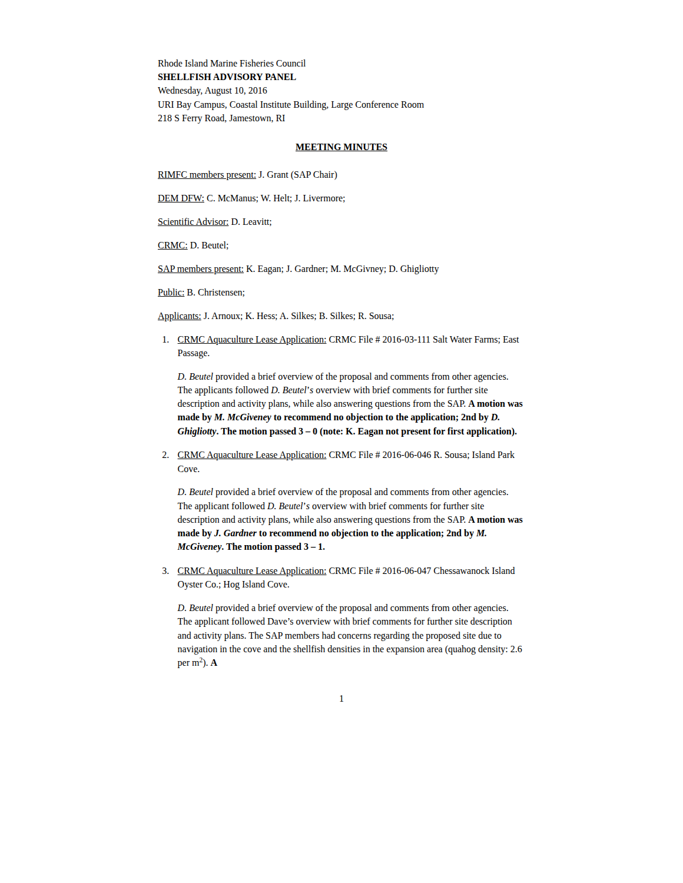Rhode Island Marine Fisheries Council
SHELLFISH ADVISORY PANEL
Wednesday, August 10, 2016
URI Bay Campus, Coastal Institute Building, Large Conference Room
218 S Ferry Road, Jamestown, RI
MEETING MINUTES
RIMFC members present: J. Grant (SAP Chair)
DEM DFW: C. McManus; W. Helt; J. Livermore;
Scientific Advisor: D. Leavitt;
CRMC: D. Beutel;
SAP members present: K. Eagan; J. Gardner; M. McGivney; D. Ghigliotty
Public: B. Christensen;
Applicants: J. Arnoux; K. Hess; A. Silkes; B. Silkes; R. Sousa;
CRMC Aquaculture Lease Application: CRMC File # 2016-03-111 Salt Water Farms; East Passage.
D. Beutel provided a brief overview of the proposal and comments from other agencies. The applicants followed D. Beutel’s overview with brief comments for further site description and activity plans, while also answering questions from the SAP. A motion was made by M. McGiveney to recommend no objection to the application; 2nd by D. Ghigliotty. The motion passed 3 – 0 (note: K. Eagan not present for first application).
CRMC Aquaculture Lease Application: CRMC File # 2016-06-046 R. Sousa; Island Park Cove.
D. Beutel provided a brief overview of the proposal and comments from other agencies. The applicant followed D. Beutel’s overview with brief comments for further site description and activity plans, while also answering questions from the SAP. A motion was made by J. Gardner to recommend no objection to the application; 2nd by M. McGiveney. The motion passed 3 – 1.
CRMC Aquaculture Lease Application: CRMC File # 2016-06-047 Chessawanock Island Oyster Co.; Hog Island Cove.
D. Beutel provided a brief overview of the proposal and comments from other agencies. The applicant followed Dave’s overview with brief comments for further site description and activity plans. The SAP members had concerns regarding the proposed site due to navigation in the cove and the shellfish densities in the expansion area (quahog density: 2.6 per m2). A
1